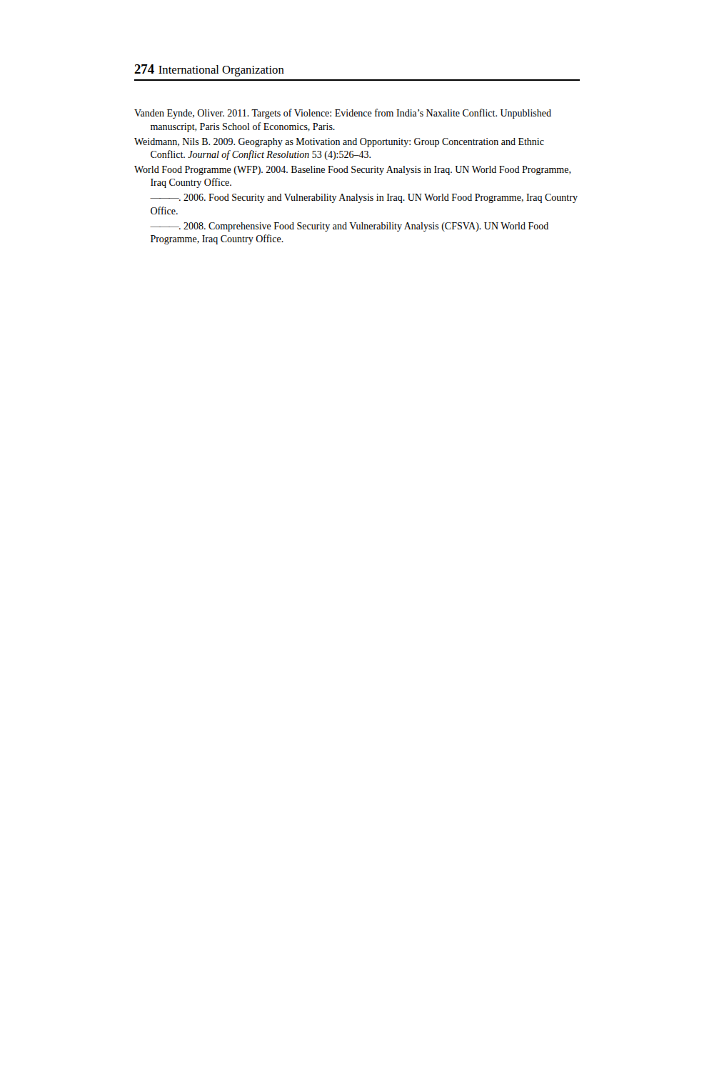274 International Organization
Vanden Eynde, Oliver. 2011. Targets of Violence: Evidence from India’s Naxalite Conflict. Unpublished manuscript, Paris School of Economics, Paris.
Weidmann, Nils B. 2009. Geography as Motivation and Opportunity: Group Concentration and Ethnic Conflict. Journal of Conflict Resolution 53 (4):526–43.
World Food Programme (WFP). 2004. Baseline Food Security Analysis in Iraq. UN World Food Programme, Iraq Country Office.
———. 2006. Food Security and Vulnerability Analysis in Iraq. UN World Food Programme, Iraq Country Office.
———. 2008. Comprehensive Food Security and Vulnerability Analysis (CFSVA). UN World Food Programme, Iraq Country Office.